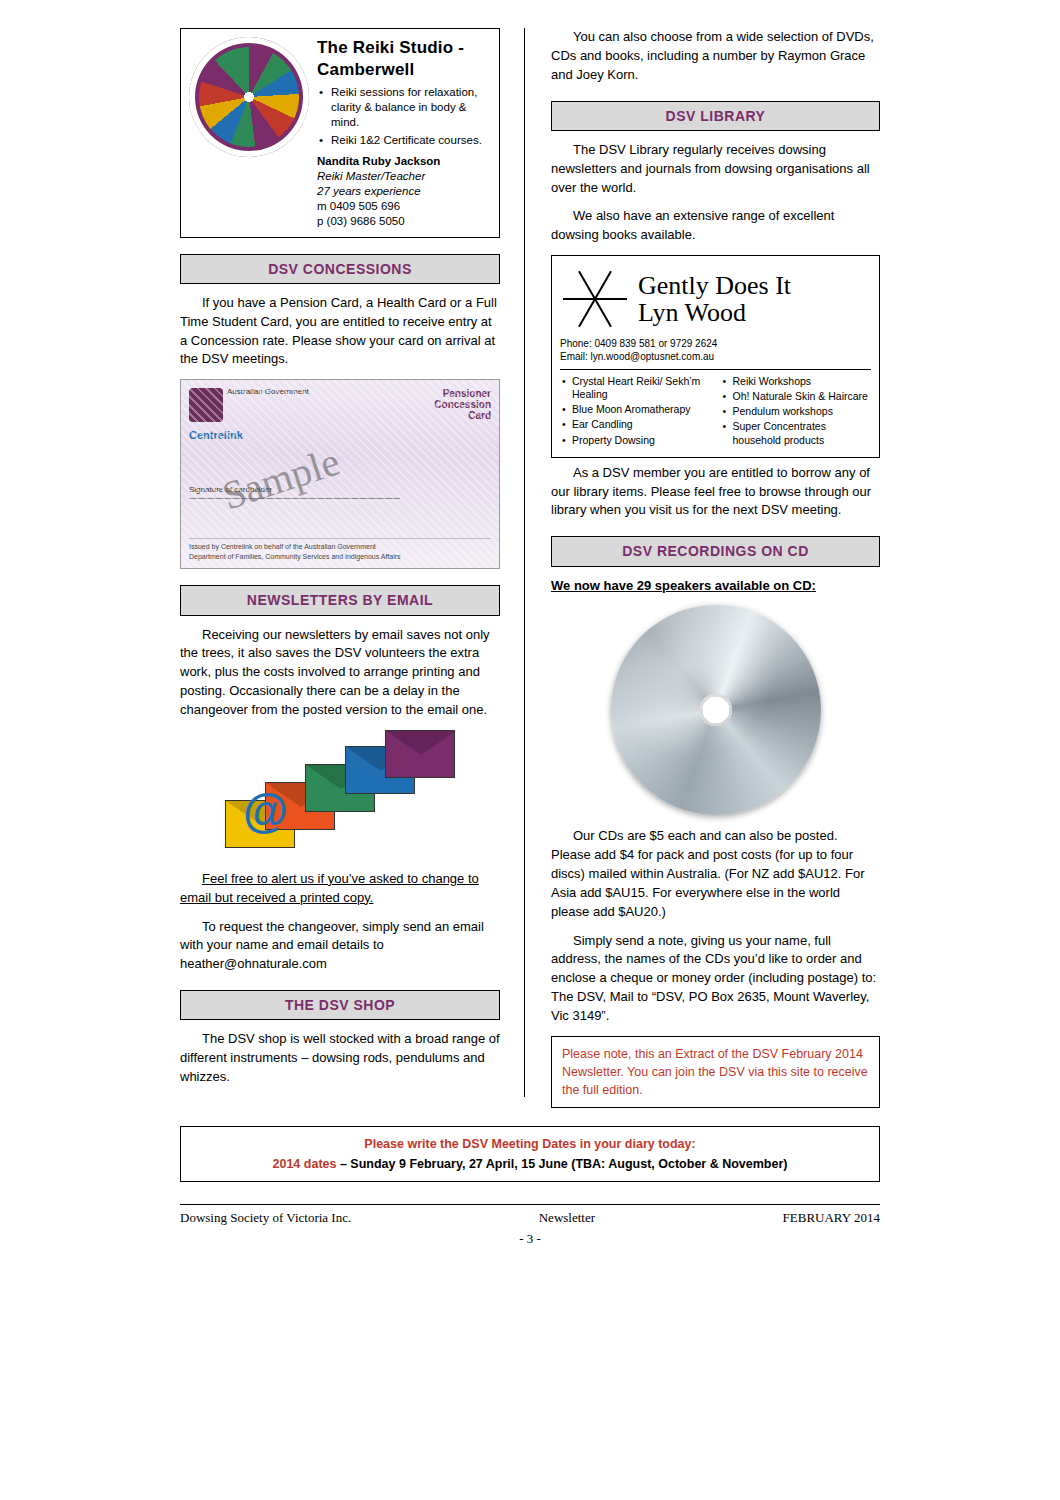The Reiki Studio - Camberwell
Reiki sessions for relaxation, clarity & balance in body & mind.
Reiki 1&2 Certificate courses.
Nandita Ruby Jackson
Reiki Master/Teacher
27 years experience
m 0409 505 696
p (03) 9686 5050
DSV Concessions
If you have a Pension Card, a Health Card or a Full Time Student Card, you are entitled to receive entry at a Concession rate. Please show your card on arrival at the DSV meetings.
Australian Government
Pensioner
Concession
Card
Centrelink
Signature of cardholder
Sample
Issued by Centrelink on behalf of the Australian Government
Department of Families, Community Services and Indigenous Affairs
Newsletters by Email
Receiving our newsletters by email saves not only the trees, it also saves the DSV volunteers the extra work, plus the costs involved to arrange printing and posting. Occasionally there can be a delay in the changeover from the posted version to the email one.
@
Feel free to alert us if you’ve asked to change to email but received a printed copy.
To request the changeover, simply send an email with your name and email details to heather@ohnaturale.com
The DSV Shop
The DSV shop is well stocked with a broad range of different instruments – dowsing rods, pendulums and whizzes.
You can also choose from a wide selection of DVDs, CDs and books, including a number by Raymon Grace and Joey Korn.
DSV Library
The DSV Library regularly receives dowsing newsletters and journals from dowsing organisations all over the world.
We also have an extensive range of excellent dowsing books available.
Gently Does It
Lyn Wood
Phone: 0409 839 581 or 9729 2624
Email: lyn.wood@optusnet.com.au
Crystal Heart Reiki/ Sekh’m Healing
Blue Moon Aromatherapy
Ear Candling
Property Dowsing
Reiki Workshops
Oh! Naturale Skin & Haircare
Pendulum workshops
Super Concentrates household products
As a DSV member you are entitled to borrow any of our library items. Please feel free to browse through our library when you visit us for the next DSV meeting.
DSV Recordings on CD
We now have 29 speakers available on CD:
Our CDs are $5 each and can also be posted. Please add $4 for pack and post costs (for up to four discs) mailed within Australia. (For NZ add $AU12. For Asia add $AU15. For everywhere else in the world please add $AU20.)
Simply send a note, giving us your name, full address, the names of the CDs you’d like to order and enclose a cheque or money order (including postage) to: The DSV, Mail to “DSV, PO Box 2635, Mount Waverley, Vic 3149”.
Please note, this an Extract of the DSV February 2014 Newsletter. You can join the DSV via this site to receive the full edition.
Please write the DSV Meeting Dates in your diary today:
2014 dates – Sunday 9 February, 27 April, 15 June (TBA: August, October & November)
Dowsing Society of Victoria Inc.
Newsletter
FEBRUARY 2014
- 3 -